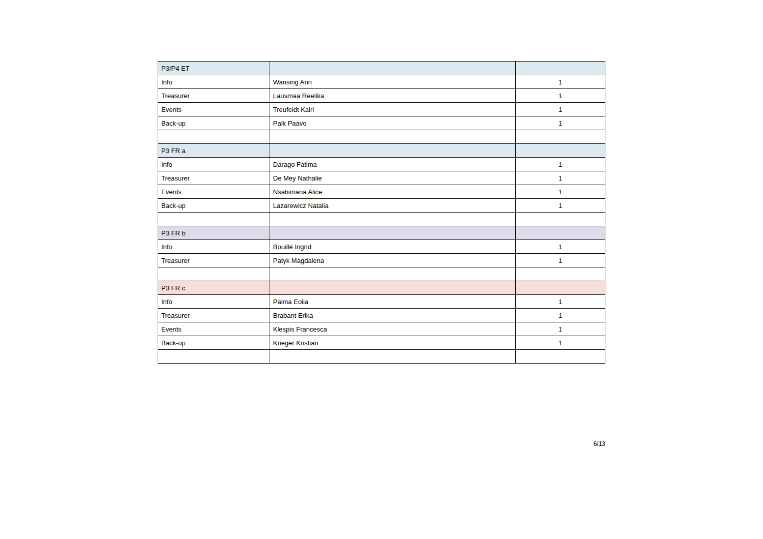| P3/P4 ET | | |
| Info | Wansing Ann | 1 |
| Treasurer | Lausmaa Reelika | 1 |
| Events | Treufeldt Kairi | 1 |
| Back-up | Palk Paavo | 1 |
| P3 FR a | | |
| Info | Darago Fatima | 1 |
| Treasurer | De Mey Nathalie | 1 |
| Events | Nsabimana Alice | 1 |
| Back-up | Lazarewicz Natalia | 1 |
| P3 FR b | | |
| Info | Bouillé Ingrid | 1 |
| Treasurer | Patyk Magdalena | 1 |
| P3 FR c | | |
| Info | Palma Eolia | 1 |
| Treasurer | Brabant Erika | 1 |
| Events | Klespis Francesca | 1 |
| Back-up | Krieger Kristian | 1 |
6/13